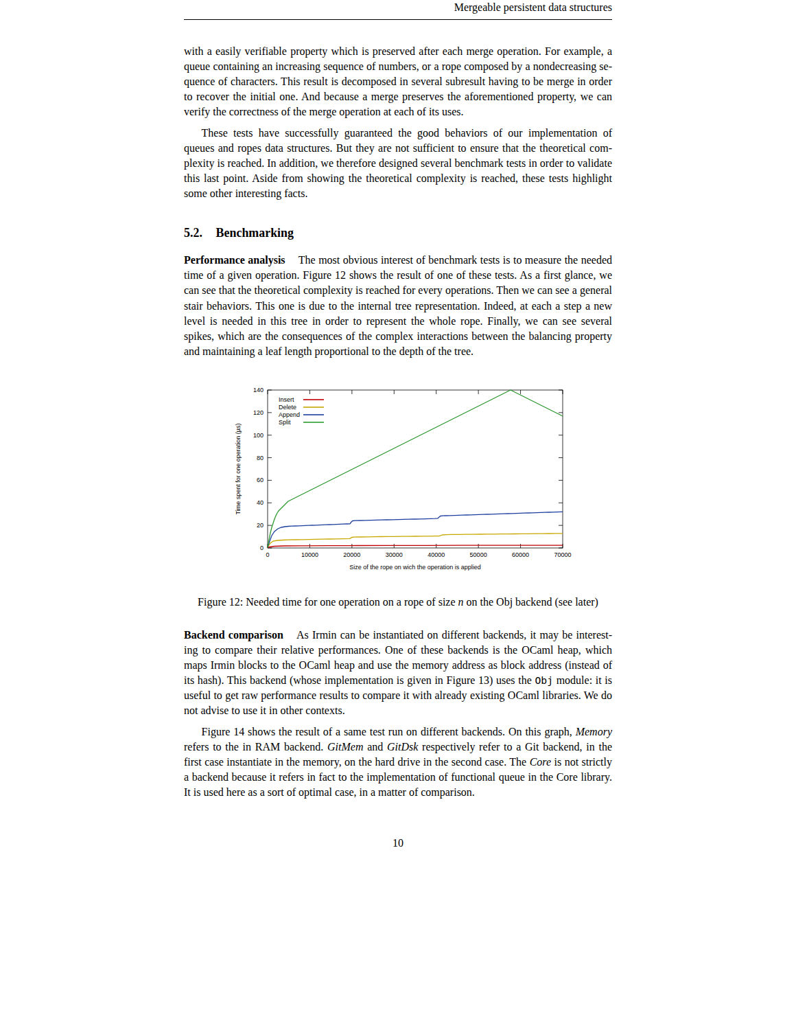Mergeable persistent data structures
with a easily verifiable property which is preserved after each merge operation. For example, a queue containing an increasing sequence of numbers, or a rope composed by a nondecreasing sequence of characters. This result is decomposed in several subresult having to be merge in order to recover the initial one. And because a merge preserves the aforementioned property, we can verify the correctness of the merge operation at each of its uses.
These tests have successfully guaranteed the good behaviors of our implementation of queues and ropes data structures. But they are not sufficient to ensure that the theoretical complexity is reached. In addition, we therefore designed several benchmark tests in order to validate this last point. Aside from showing the theoretical complexity is reached, these tests highlight some other interesting facts.
5.2. Benchmarking
Performance analysis The most obvious interest of benchmark tests is to measure the needed time of a given operation. Figure 12 shows the result of one of these tests. As a first glance, we can see that the theoretical complexity is reached for every operations. Then we can see a general stair behaviors. This one is due to the internal tree representation. Indeed, at each a step a new level is needed in this tree in order to represent the whole rope. Finally, we can see several spikes, which are the consequences of the complex interactions between the balancing property and maintaining a leaf length proportional to the depth of the tree.
0 20 40 60 80 100 120 140 0 10000 20000 30000 40000 50000 60000 70000 Size of the rope on wich the operation is applied Time spent for one operation (µs) Insert Delete Append Split
Figure 12: Needed time for one operation on a rope of size n on the Obj backend (see later)
Backend comparison As Irmin can be instantiated on different backends, it may be interesting to compare their relative performances. One of these backends is the OCaml heap, which maps Irmin blocks to the OCaml heap and use the memory address as block address (instead of its hash). This backend (whose implementation is given in Figure 13) uses the Obj module: it is useful to get raw performance results to compare it with already existing OCaml libraries. We do not advise to use it in other contexts.
Figure 14 shows the result of a same test run on different backends. On this graph, Memory refers to the in RAM backend. GitMem and GitDsk respectively refer to a Git backend, in the first case instantiate in the memory, on the hard drive in the second case. The Core is not strictly a backend because it refers in fact to the implementation of functional queue in the Core library. It is used here as a sort of optimal case, in a matter of comparison.
10